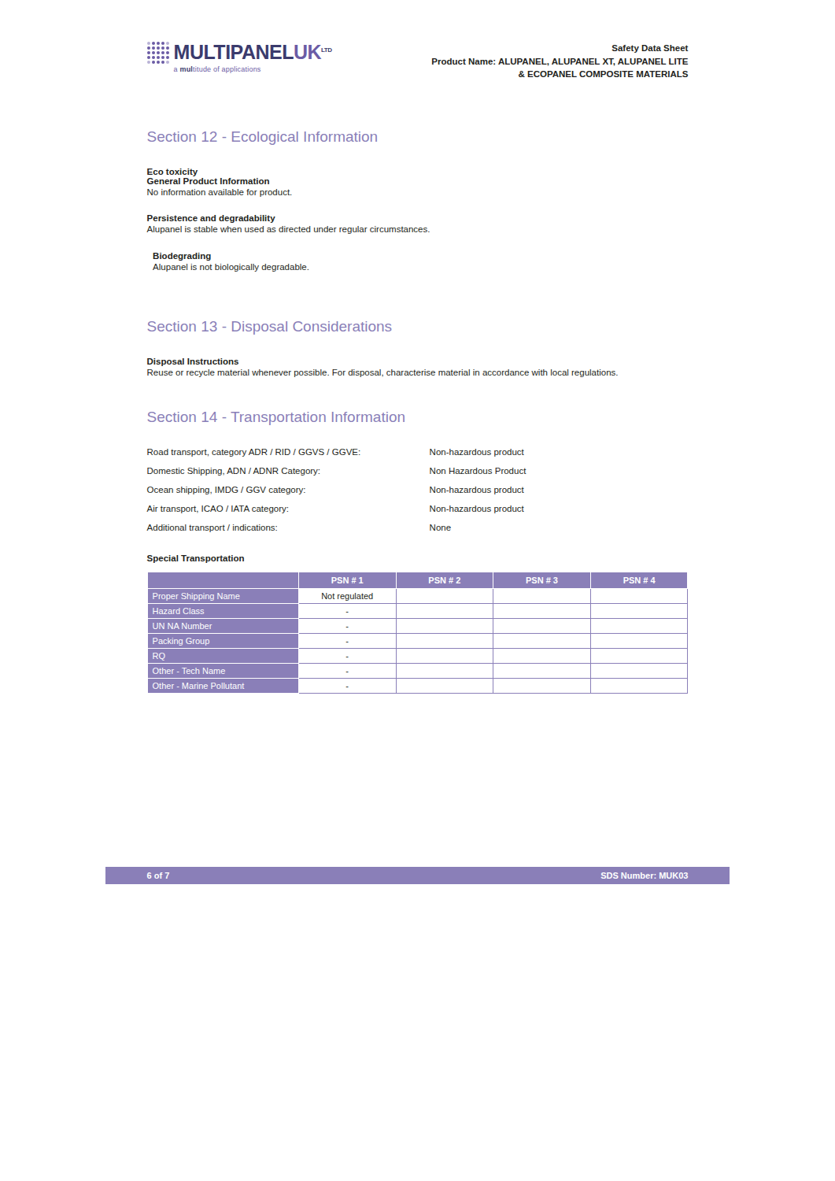MULTIPANELUKLTD
a multitude of applications
Safety Data Sheet
Product Name: ALUPANEL, ALUPANEL XT, ALUPANEL LITE
& ECOPANEL COMPOSITE MATERIALS
Section 12 - Ecological Information
Eco toxicity
General Product Information
No information available for product.
Persistence and degradability
Alupanel is stable when used as directed under regular circumstances.
Biodegrading
Alupanel is not biologically degradable.
Section 13 - Disposal Considerations
Disposal Instructions
Reuse or recycle material whenever possible. For disposal, characterise material in accordance with local regulations.
Section 14 - Transportation Information
Road transport, category ADR / RID / GGVS / GGVE:
Non-hazardous product
Domestic Shipping, ADN / ADNR Category:
Non Hazardous Product
Ocean shipping, IMDG / GGV category:
Non-hazardous product
Air transport, ICAO / IATA category:
Non-hazardous product
Additional transport / indications:
None
Special Transportation
| | PSN # 1 | PSN # 2 | PSN # 3 | PSN # 4 |
| --- | --- | --- | --- | --- |
| Proper Shipping Name | Not regulated | | | |
| Hazard Class | - | | | |
| UN NA Number | - | | | |
| Packing Group | - | | | |
| RQ | - | | | |
| Other - Tech Name | - | | | |
| Other - Marine Pollutant | - | | | |
6 of 7
SDS Number: MUK03